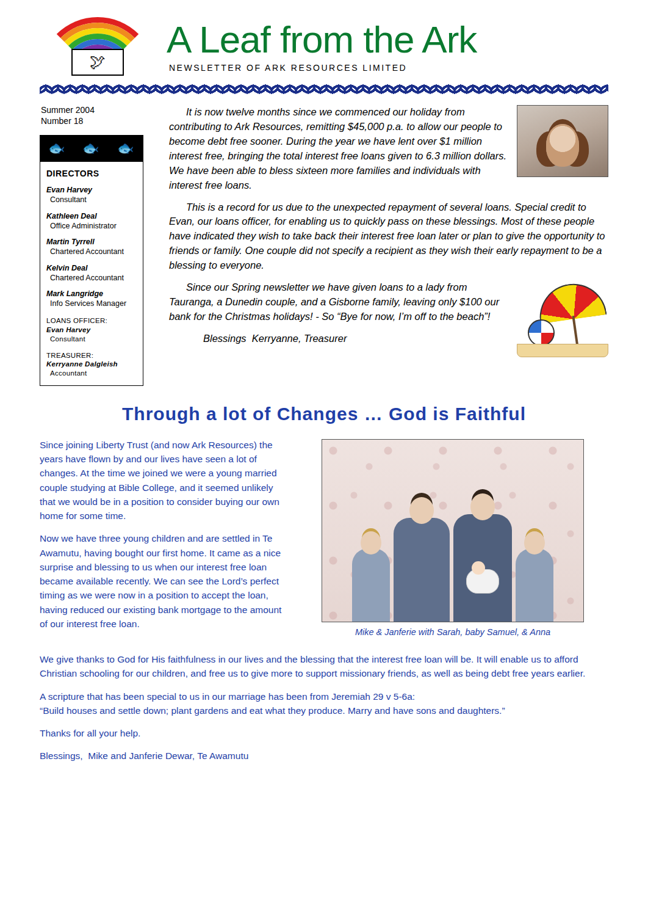🕊
A Leaf from the Ark
NEWSLETTER OF ARK RESOURCES LIMITED
Summer 2004
Number 18
🐟🐟🐟
DIRECTORS
Evan Harvey Consultant
Kathleen Deal Office Administrator
Martin Tyrrell Chartered Accountant
Kelvin Deal Chartered Accountant
Mark Langridge Info Services Manager
LOANS OFFICER:
Evan Harvey
Consultant
TREASURER:
Kerryanne Dalgleish
Accountant
It is now twelve months since we commenced our holiday from contributing to Ark Resources, remitting $45,000 p.a. to allow our people to become debt free sooner. During the year we have lent over $1 million interest free, bringing the total interest free loans given to 6.3 million dollars. We have been able to bless sixteen more families and individuals with interest free loans.
This is a record for us due to the unexpected repayment of several loans. Special credit to Evan, our loans officer, for enabling us to quickly pass on these blessings. Most of these people have indicated they wish to take back their interest free loan later or plan to give the opportunity to friends or family. One couple did not specify a recipient as they wish their early repayment to be a blessing to everyone.
Since our Spring newsletter we have given loans to a lady from Tauranga, a Dunedin couple, and a Gisborne family, leaving only $100 our bank for the Christmas holidays! - So “Bye for now, I’m off to the beach”!
Blessings Kerryanne, Treasurer
Through a lot of Changes … God is Faithful
Since joining Liberty Trust (and now Ark Resources) the years have flown by and our lives have seen a lot of changes. At the time we joined we were a young married couple studying at Bible College, and it seemed unlikely that we would be in a position to consider buying our own home for some time.
Now we have three young children and are settled in Te Awamutu, having bought our first home. It came as a nice surprise and blessing to us when our interest free loan became available recently. We can see the Lord’s perfect timing as we were now in a position to accept the loan, having reduced our existing bank mortgage to the amount of our interest free loan.
Mike & Janferie with Sarah, baby Samuel, & Anna
We give thanks to God for His faithfulness in our lives and the blessing that the interest free loan will be. It will enable us to afford Christian schooling for our children, and free us to give more to support missionary friends, as well as being debt free years earlier.
A scripture that has been special to us in our marriage has been from Jeremiah 29 v 5-6a:
“Build houses and settle down; plant gardens and eat what they produce. Marry and have sons and daughters.”
Thanks for all your help.
Blessings, Mike and Janferie Dewar, Te Awamutu